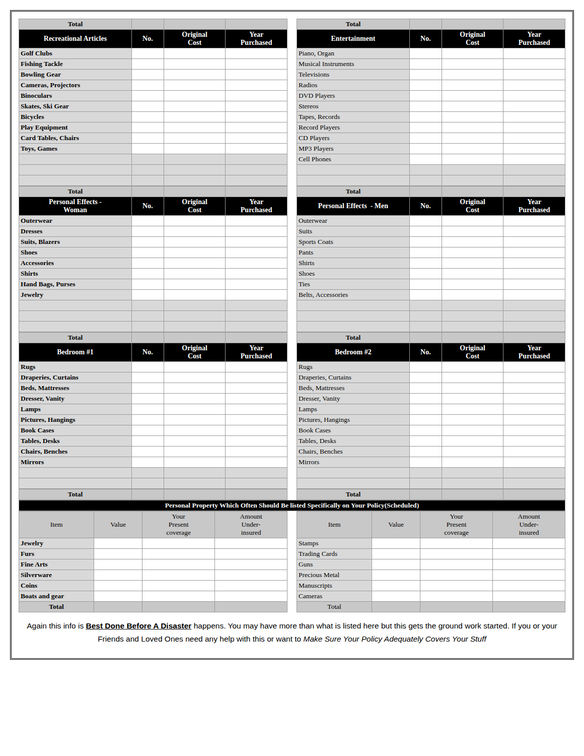| / Total / / / / / Recreational Articles / No. / Original Cost / Year Purchased / / Golf Clubs / / / / / Fishing Tackle / / / / / Bowling Gear / / / / / Cameras, Projectors / / / / / Binoculars / / / / / Skates, Ski Gear / / / / / Bicycles / / / / / Play Equipment / / / / / Card Tables, Chairs / / / / / Toys, Games / / / / | | / Total / / / / / Entertainment / No. / Original Cost / Year Purchased / / Piano, Organ / / / / / Musical Instruments / / / / / Televisions / / / / / Radios / / / / / DVD Players / / / / / Stereos / / / / / Tapes, Records / / / / / Record Players / / / / / CD Players / / / / / MP3 Players / / / / / Cell Phones / / / / |
| / Total / / / / / Personal Effects - Woman / No. / Original Cost / Year Purchased / / Outerwear / / / / / Dresses / / / / / Suits, Blazers / / / / / Shoes / / / / / Accessories / / / / / Shirts / / / / / Hand Bags, Purses / / / / / Jewelry / / / / | | / Total / / / / / Personal Effects - Men / No. / Original Cost / Year Purchased / / Outerwear / / / / / Suits / / / / / Sports Coats / / / / / Pants / / / / / Shirts / / / / / Shoes / / / / / Ties / / / / / Belts, Accessories / / / / |
| / Total / / / / / Bedroom #1 / No. / Original Cost / Year Purchased / / Rugs / / / / / Draperies, Curtains / / / / / Beds, Mattresses / / / / / Dresser, Vanity / / / / / Lamps / / / / / Pictures, Hangings / / / / / Book Cases / / / / / Tables, Desks / / / / / Chairs, Benches / / / / / Mirrors / / / / | | / Total / / / / / Bedroom #2 / No. / Original Cost / Year Purchased / / Rugs / / / / / Draperies, Curtains / / / / / Beds, Mattresses / / / / / Dresser, Vanity / / / / / Lamps / / / / / Pictures, Hangings / / / / / Book Cases / / / / / Tables, Desks / / / / / Chairs, Benches / / / / / Mirrors / / / / |
| / Total / / / / | | / Total / / / / |
| Personal Property Which Often Should Be listed Specifically on Your Policy(Scheduled) |
| / Item / Value / Your Present coverage / Amount Under- insured / / --- / --- / --- / --- / / Jewelry / / / / / Furs / / / / / Fine Arts / / / / / Silverware / / / / / Coins / / / / / Boats and gear / / / / / Total / / / / | | / Item / Value / Your Present coverage / Amount Under- insured / / --- / --- / --- / --- / / Stamps / / / / / Trading Cards / / / / / Guns / / / / / Precious Metal / / / / / Manuscripts / / / / / Cameras / / / / / Total / / / / |
Again this info is Best Done Before A Disaster happens. You may have more than what is listed here but this gets the ground work started. If you or your Friends and Loved Ones need any help with this or want to Make Sure Your Policy Adequately Covers Your Stuff